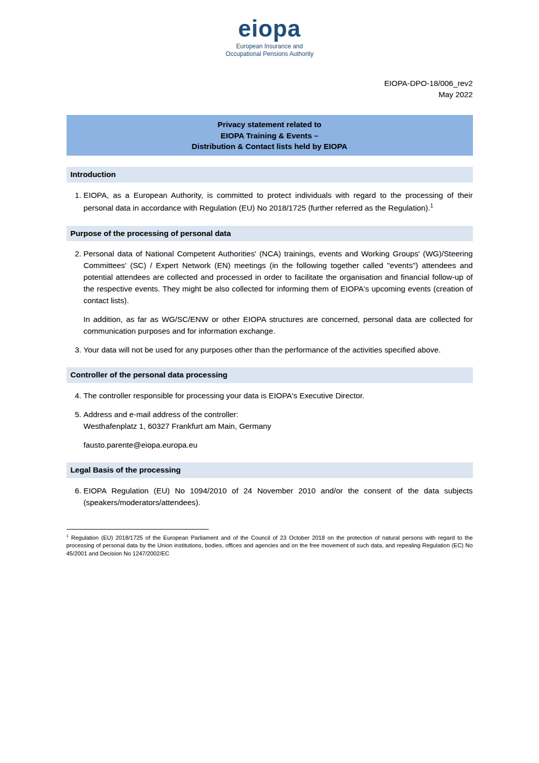eiopa
European Insurance and
Occupational Pensions Authority
EIOPA-DPO-18/006_rev2
May 2022
Privacy statement related to
EIOPA Training & Events –
Distribution & Contact lists held by EIOPA
Introduction
EIOPA, as a European Authority, is committed to protect individuals with regard to the processing of their personal data in accordance with Regulation (EU) No 2018/1725 (further referred as the Regulation).1
Purpose of the processing of personal data
Personal data of National Competent Authorities' (NCA) trainings, events and Working Groups' (WG)/Steering Committees' (SC) / Expert Network (EN) meetings (in the following together called "events") attendees and potential attendees are collected and processed in order to facilitate the organisation and financial follow-up of the respective events. They might be also collected for informing them of EIOPA's upcoming events (creation of contact lists).
In addition, as far as WG/SC/ENW or other EIOPA structures are concerned, personal data are collected for communication purposes and for information exchange.
Your data will not be used for any purposes other than the performance of the activities specified above.
Controller of the personal data processing
The controller responsible for processing your data is EIOPA's Executive Director.
Address and e-mail address of the controller:
Westhafenplatz 1, 60327 Frankfurt am Main, Germany
fausto.parente@eiopa.europa.eu
Legal Basis of the processing
EIOPA Regulation (EU) No 1094/2010 of 24 November 2010 and/or the consent of the data subjects (speakers/moderators/attendees).
1 Regulation (EU) 2018/1725 of the European Parliament and of the Council of 23 October 2018 on the protection of natural persons with regard to the processing of personal data by the Union institutions, bodies, offices and agencies and on the free movement of such data, and repealing Regulation (EC) No 45/2001 and Decision No 1247/2002/EC